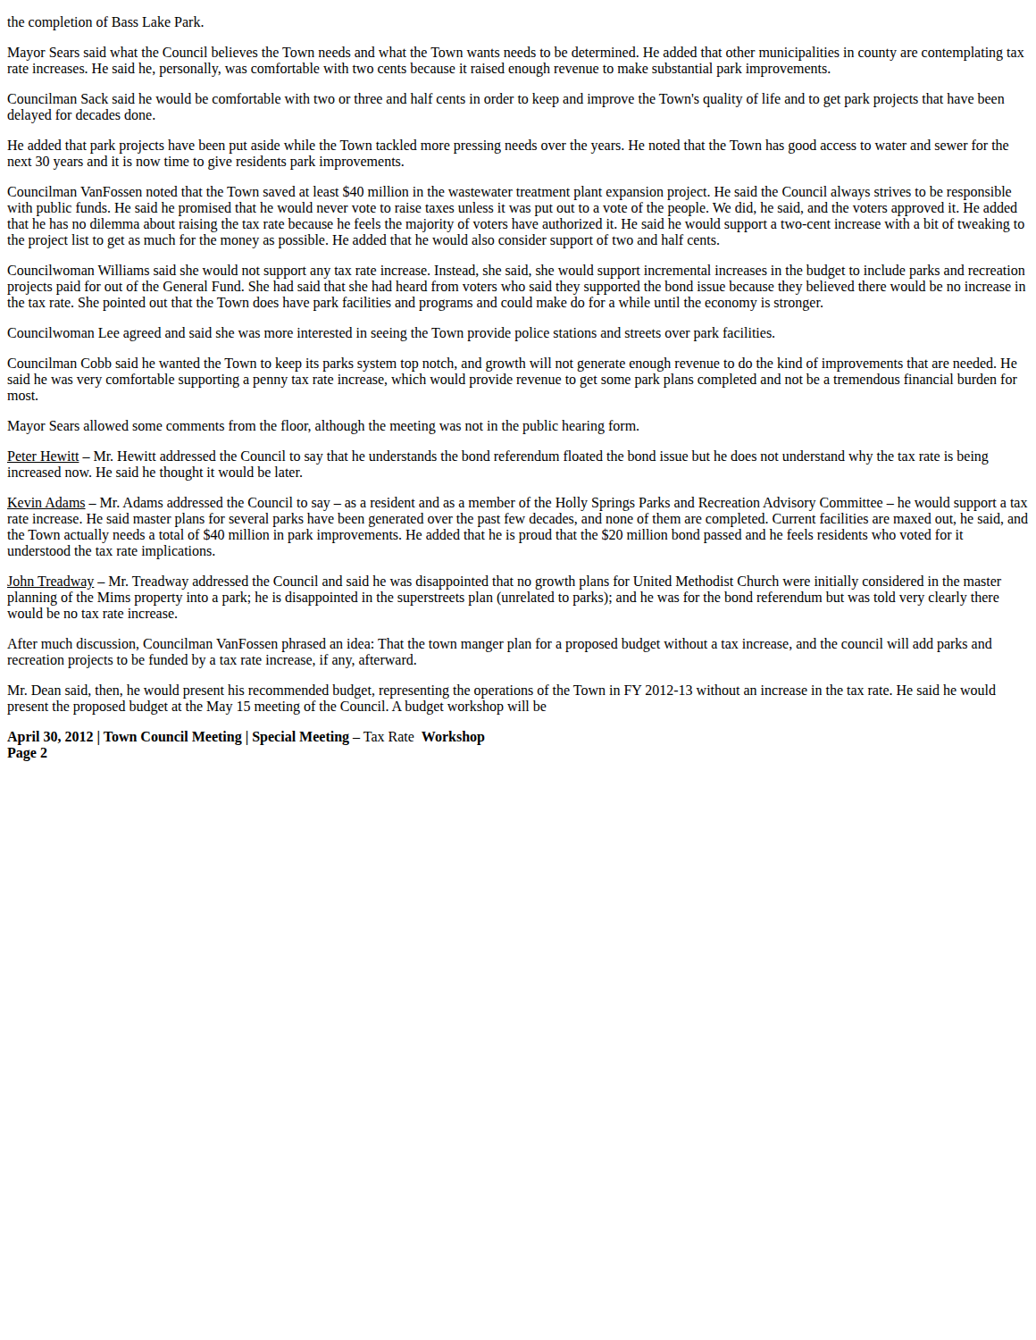the completion of Bass Lake Park.
Mayor Sears said what the Council believes the Town needs and what the Town wants needs to be determined. He added that other municipalities in county are contemplating tax rate increases. He said he, personally, was comfortable with two cents because it raised enough revenue to make substantial park improvements.
Councilman Sack said he would be comfortable with two or three and half cents in order to keep and improve the Town's quality of life and to get park projects that have been delayed for decades done.
He added that park projects have been put aside while the Town tackled more pressing needs over the years. He noted that the Town has good access to water and sewer for the next 30 years and it is now time to give residents park improvements.
Councilman VanFossen noted that the Town saved at least $40 million in the wastewater treatment plant expansion project. He said the Council always strives to be responsible with public funds. He said he promised that he would never vote to raise taxes unless it was put out to a vote of the people. We did, he said, and the voters approved it. He added that he has no dilemma about raising the tax rate because he feels the majority of voters have authorized it. He said he would support a two-cent increase with a bit of tweaking to the project list to get as much for the money as possible. He added that he would also consider support of two and half cents.
Councilwoman Williams said she would not support any tax rate increase. Instead, she said, she would support incremental increases in the budget to include parks and recreation projects paid for out of the General Fund. She had said that she had heard from voters who said they supported the bond issue because they believed there would be no increase in the tax rate. She pointed out that the Town does have park facilities and programs and could make do for a while until the economy is stronger.
Councilwoman Lee agreed and said she was more interested in seeing the Town provide police stations and streets over park facilities.
Councilman Cobb said he wanted the Town to keep its parks system top notch, and growth will not generate enough revenue to do the kind of improvements that are needed. He said he was very comfortable supporting a penny tax rate increase, which would provide revenue to get some park plans completed and not be a tremendous financial burden for most.
Mayor Sears allowed some comments from the floor, although the meeting was not in the public hearing form.
Peter Hewitt – Mr. Hewitt addressed the Council to say that he understands the bond referendum floated the bond issue but he does not understand why the tax rate is being increased now. He said he thought it would be later.
Kevin Adams – Mr. Adams addressed the Council to say – as a resident and as a member of the Holly Springs Parks and Recreation Advisory Committee – he would support a tax rate increase. He said master plans for several parks have been generated over the past few decades, and none of them are completed. Current facilities are maxed out, he said, and the Town actually needs a total of $40 million in park improvements. He added that he is proud that the $20 million bond passed and he feels residents who voted for it understood the tax rate implications.
John Treadway – Mr. Treadway addressed the Council and said he was disappointed that no growth plans for United Methodist Church were initially considered in the master planning of the Mims property into a park; he is disappointed in the superstreets plan (unrelated to parks); and he was for the bond referendum but was told very clearly there would be no tax rate increase.
After much discussion, Councilman VanFossen phrased an idea: That the town manger plan for a proposed budget without a tax increase, and the council will add parks and recreation projects to be funded by a tax rate increase, if any, afterward.
Mr. Dean said, then, he would present his recommended budget, representing the operations of the Town in FY 2012-13 without an increase in the tax rate. He said he would present the proposed budget at the May 15 meeting of the Council. A budget workshop will be
April 30, 2012 | Town Council Meeting | Special Meeting – Tax Rate Workshop
Page 2